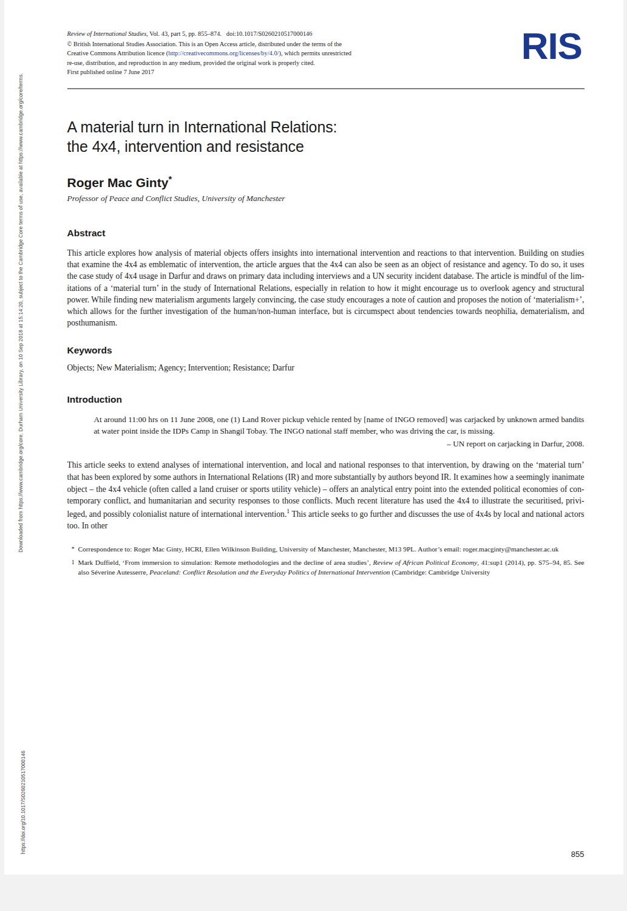Downloaded from https://www.cambridge.org/core. Durham University Library, on 10 Sep 2018 at 15:14:20, subject to the Cambridge Core terms of use, available at https://www.cambridge.org/core/terms.
Review of International Studies, Vol. 43, part 5, pp. 855–874. doi:10.1017/S0260210517000146
© British International Studies Association. This is an Open Access article, distributed under the terms of the
Creative Commons Attribution licence (http://creativecommons.org/licenses/by/4.0/), which permits unrestricted
re-use, distribution, and reproduction in any medium, provided the original work is properly cited.
First published online 7 June 2017
RIS
A material turn in International Relations:
the 4x4, intervention and resistance
Roger Mac Ginty*
Professor of Peace and Conflict Studies, University of Manchester
Abstract
This article explores how analysis of material objects offers insights into international intervention and reactions to that intervention. Building on studies that examine the 4x4 as emblematic of intervention, the article argues that the 4x4 can also be seen as an object of resistance and agency. To do so, it uses the case study of 4x4 usage in Darfur and draws on primary data including interviews and a UN security incident database. The article is mindful of the limitations of a ‘material turn’ in the study of International Relations, especially in relation to how it might encourage us to overlook agency and structural power. While finding new materialism arguments largely convincing, the case study encourages a note of caution and proposes the notion of ‘materialism+’, which allows for the further investigation of the human/non-human interface, but is circumspect about tendencies towards neophilia, dematerialism, and posthumanism.
Keywords
Objects; New Materialism; Agency; Intervention; Resistance; Darfur
Introduction
At around 11:00 hrs on 11 June 2008, one (1) Land Rover pickup vehicle rented by [name of INGO removed] was carjacked by unknown armed bandits at water point inside the IDPs Camp in Shangil Tobay. The INGO national staff member, who was driving the car, is missing. – UN report on carjacking in Darfur, 2008.
This article seeks to extend analyses of international intervention, and local and national responses to that intervention, by drawing on the ‘material turn’ that has been explored by some authors in International Relations (IR) and more substantially by authors beyond IR. It examines how a seemingly inanimate object – the 4x4 vehicle (often called a land cruiser or sports utility vehicle) – offers an analytical entry point into the extended political economies of contemporary conflict, and humanitarian and security responses to those conflicts. Much recent literature has used the 4x4 to illustrate the securitised, privileged, and possibly colonialist nature of international intervention.1 This article seeks to go further and discusses the use of 4x4s by local and national actors too. In other
*
Correspondence to: Roger Mac Ginty, HCRI, Ellen Wilkinson Building, University of Manchester, Manchester, M13 9PL. Author’s email: roger.macginty@manchester.ac.uk
1
Mark Duffield, ‘From immersion to simulation: Remote methodologies and the decline of area studies’, Review of African Political Economy, 41:sup1 (2014), pp. S75–94, 85. See also Séverine Autesserre, Peaceland: Conflict Resolution and the Everyday Politics of International Intervention (Cambridge: Cambridge University
https://doi.org/10.1017/S0260210517000146
855